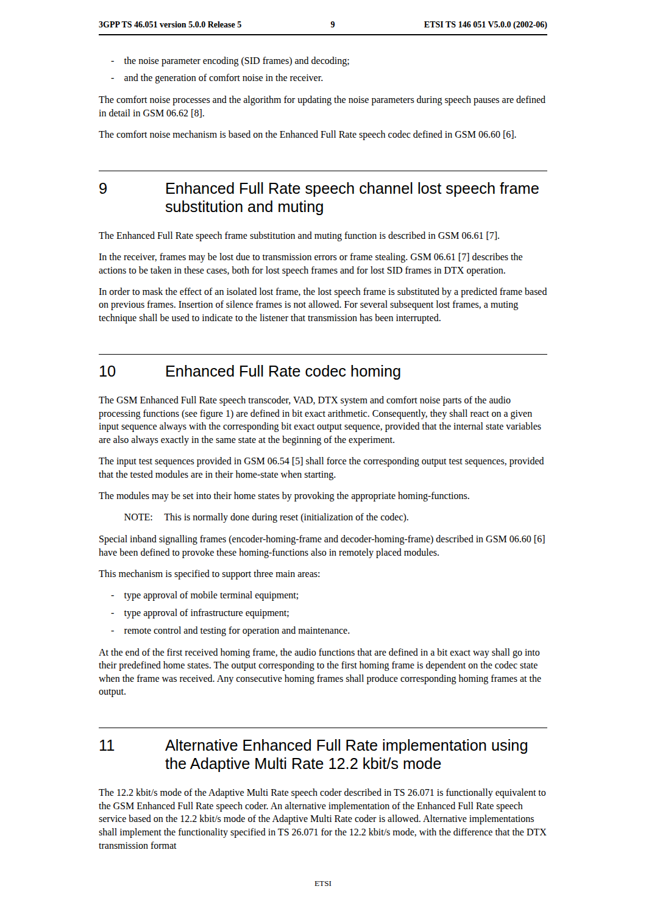3GPP TS 46.051 version 5.0.0 Release 5
9
ETSI TS 146 051 V5.0.0 (2002-06)
the noise parameter encoding (SID frames) and decoding;
and the generation of comfort noise in the receiver.
The comfort noise processes and the algorithm for updating the noise parameters during speech pauses are defined in detail in GSM 06.62 [8].
The comfort noise mechanism is based on the Enhanced Full Rate speech codec defined in GSM 06.60 [6].
9 Enhanced Full Rate speech channel lost speech frame substitution and muting
The Enhanced Full Rate speech frame substitution and muting function is described in GSM 06.61 [7].
In the receiver, frames may be lost due to transmission errors or frame stealing. GSM 06.61 [7] describes the actions to be taken in these cases, both for lost speech frames and for lost SID frames in DTX operation.
In order to mask the effect of an isolated lost frame, the lost speech frame is substituted by a predicted frame based on previous frames. Insertion of silence frames is not allowed. For several subsequent lost frames, a muting technique shall be used to indicate to the listener that transmission has been interrupted.
10 Enhanced Full Rate codec homing
The GSM Enhanced Full Rate speech transcoder, VAD, DTX system and comfort noise parts of the audio processing functions (see figure 1) are defined in bit exact arithmetic. Consequently, they shall react on a given input sequence always with the corresponding bit exact output sequence, provided that the internal state variables are also always exactly in the same state at the beginning of the experiment.
The input test sequences provided in GSM 06.54 [5] shall force the corresponding output test sequences, provided that the tested modules are in their home-state when starting.
The modules may be set into their home states by provoking the appropriate homing-functions.
NOTE: This is normally done during reset (initialization of the codec).
Special inband signalling frames (encoder-homing-frame and decoder-homing-frame) described in GSM 06.60 [6] have been defined to provoke these homing-functions also in remotely placed modules.
This mechanism is specified to support three main areas:
type approval of mobile terminal equipment;
type approval of infrastructure equipment;
remote control and testing for operation and maintenance.
At the end of the first received homing frame, the audio functions that are defined in a bit exact way shall go into their predefined home states. The output corresponding to the first homing frame is dependent on the codec state when the frame was received. Any consecutive homing frames shall produce corresponding homing frames at the output.
11 Alternative Enhanced Full Rate implementation using the Adaptive Multi Rate 12.2 kbit/s mode
The 12.2 kbit/s mode of the Adaptive Multi Rate speech coder described in TS 26.071 is functionally equivalent to the GSM Enhanced Full Rate speech coder. An alternative implementation of the Enhanced Full Rate speech service based on the 12.2 kbit/s mode of the Adaptive Multi Rate coder is allowed. Alternative implementations shall implement the functionality specified in TS 26.071 for the 12.2 kbit/s mode, with the difference that the DTX transmission format
ETSI